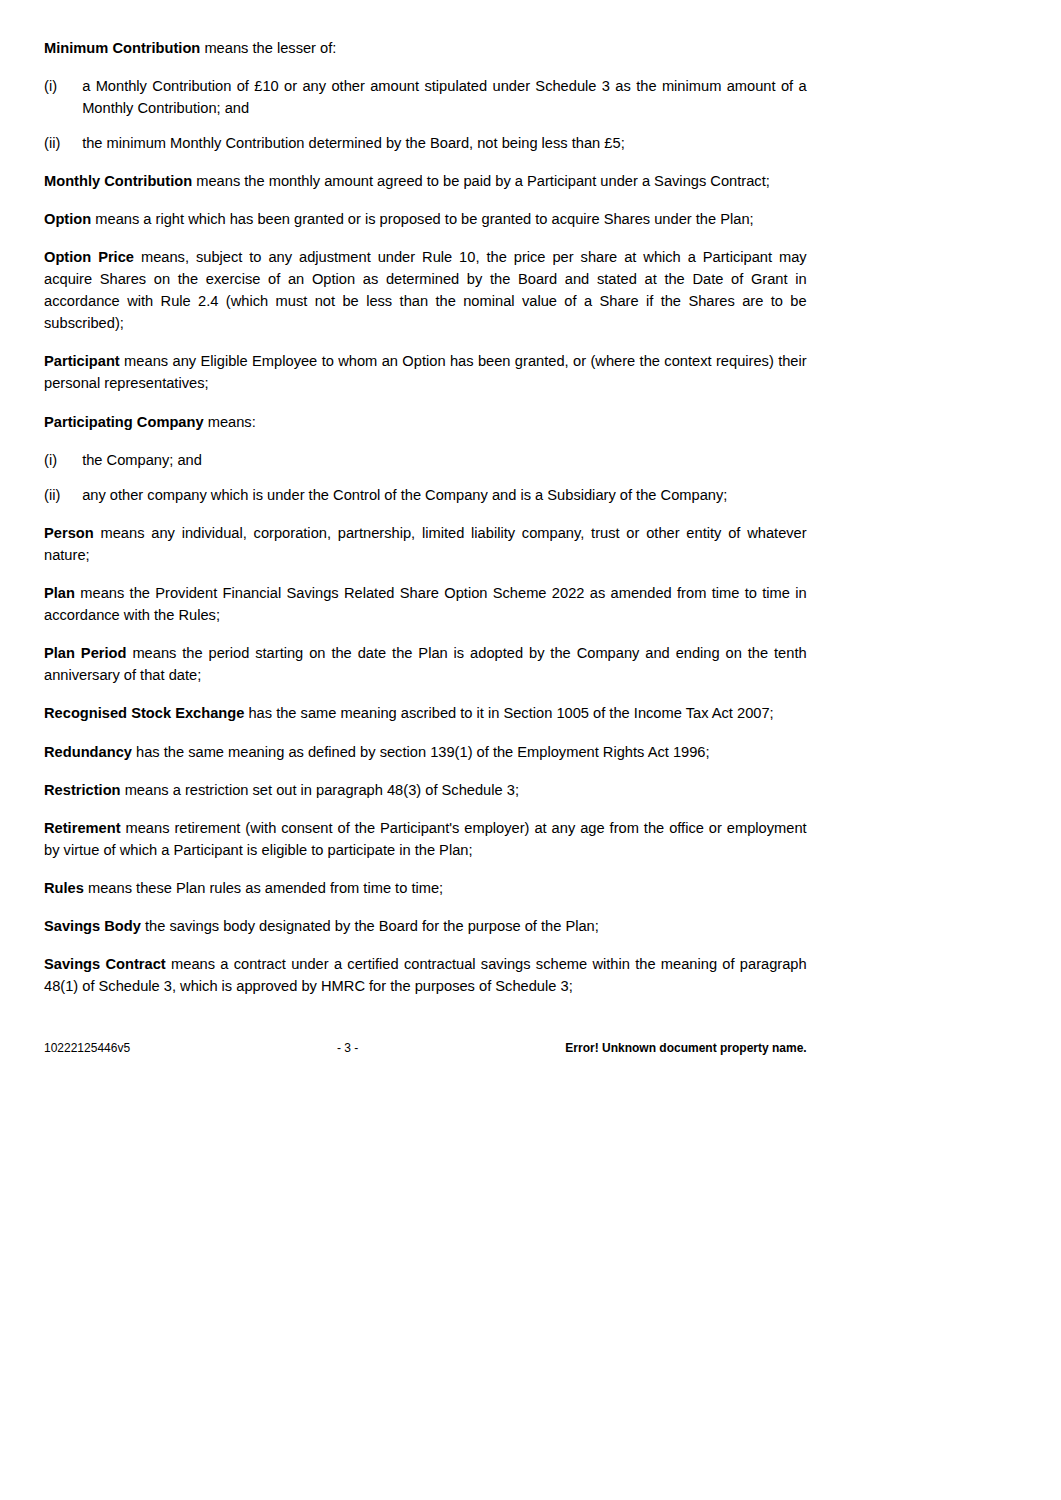Minimum Contribution means the lesser of:
(i) a Monthly Contribution of £10 or any other amount stipulated under Schedule 3 as the minimum amount of a Monthly Contribution; and
(ii) the minimum Monthly Contribution determined by the Board, not being less than £5;
Monthly Contribution means the monthly amount agreed to be paid by a Participant under a Savings Contract;
Option means a right which has been granted or is proposed to be granted to acquire Shares under the Plan;
Option Price means, subject to any adjustment under Rule 10, the price per share at which a Participant may acquire Shares on the exercise of an Option as determined by the Board and stated at the Date of Grant in accordance with Rule 2.4 (which must not be less than the nominal value of a Share if the Shares are to be subscribed);
Participant means any Eligible Employee to whom an Option has been granted, or (where the context requires) their personal representatives;
Participating Company means:
(i) the Company; and
(ii) any other company which is under the Control of the Company and is a Subsidiary of the Company;
Person means any individual, corporation, partnership, limited liability company, trust or other entity of whatever nature;
Plan means the Provident Financial Savings Related Share Option Scheme 2022 as amended from time to time in accordance with the Rules;
Plan Period means the period starting on the date the Plan is adopted by the Company and ending on the tenth anniversary of that date;
Recognised Stock Exchange has the same meaning ascribed to it in Section 1005 of the Income Tax Act 2007;
Redundancy has the same meaning as defined by section 139(1) of the Employment Rights Act 1996;
Restriction means a restriction set out in paragraph 48(3) of Schedule 3;
Retirement means retirement (with consent of the Participant's employer) at any age from the office or employment by virtue of which a Participant is eligible to participate in the Plan;
Rules means these Plan rules as amended from time to time;
Savings Body the savings body designated by the Board for the purpose of the Plan;
Savings Contract means a contract under a certified contractual savings scheme within the meaning of paragraph 48(1) of Schedule 3, which is approved by HMRC for the purposes of Schedule 3;
10222125446v5
- 3 -
Error! Unknown document property name.